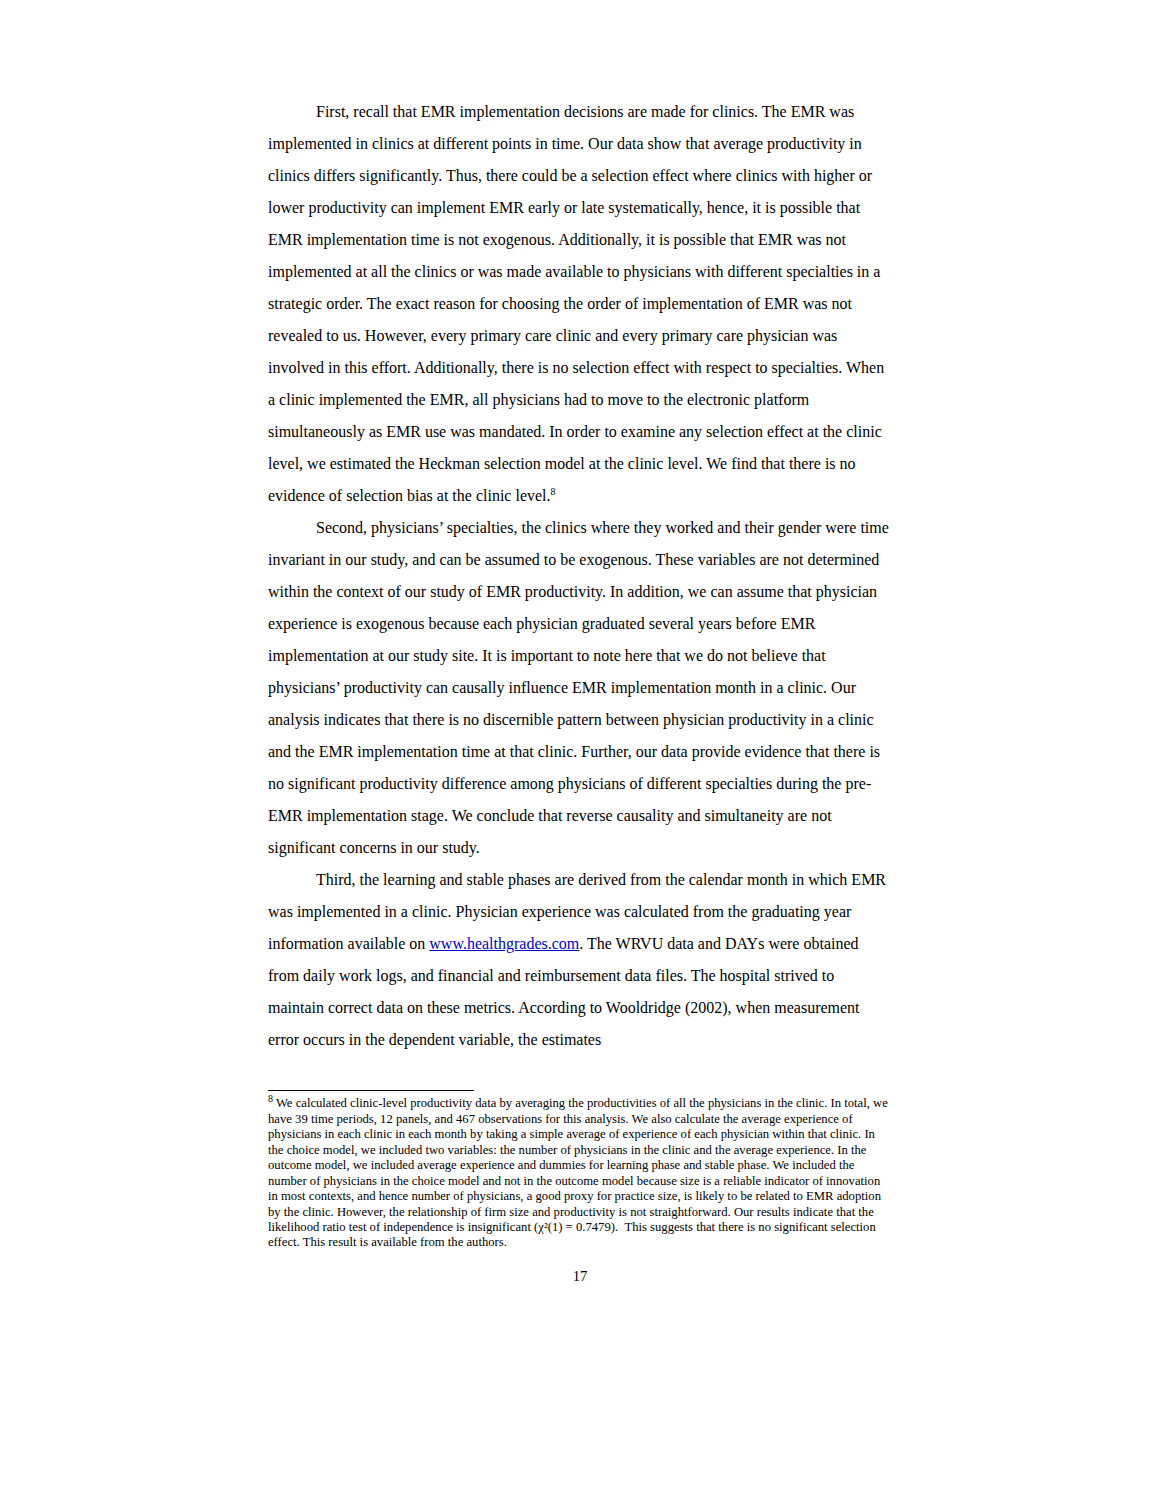First, recall that EMR implementation decisions are made for clinics. The EMR was implemented in clinics at different points in time. Our data show that average productivity in clinics differs significantly. Thus, there could be a selection effect where clinics with higher or lower productivity can implement EMR early or late systematically, hence, it is possible that EMR implementation time is not exogenous. Additionally, it is possible that EMR was not implemented at all the clinics or was made available to physicians with different specialties in a strategic order. The exact reason for choosing the order of implementation of EMR was not revealed to us. However, every primary care clinic and every primary care physician was involved in this effort. Additionally, there is no selection effect with respect to specialties. When a clinic implemented the EMR, all physicians had to move to the electronic platform simultaneously as EMR use was mandated. In order to examine any selection effect at the clinic level, we estimated the Heckman selection model at the clinic level. We find that there is no evidence of selection bias at the clinic level.8
Second, physicians’ specialties, the clinics where they worked and their gender were time invariant in our study, and can be assumed to be exogenous. These variables are not determined within the context of our study of EMR productivity. In addition, we can assume that physician experience is exogenous because each physician graduated several years before EMR implementation at our study site. It is important to note here that we do not believe that physicians’ productivity can causally influence EMR implementation month in a clinic. Our analysis indicates that there is no discernible pattern between physician productivity in a clinic and the EMR implementation time at that clinic. Further, our data provide evidence that there is no significant productivity difference among physicians of different specialties during the pre-EMR implementation stage. We conclude that reverse causality and simultaneity are not significant concerns in our study.
Third, the learning and stable phases are derived from the calendar month in which EMR was implemented in a clinic. Physician experience was calculated from the graduating year information available on www.healthgrades.com. The WRVU data and DAYs were obtained from daily work logs, and financial and reimbursement data files. The hospital strived to maintain correct data on these metrics. According to Wooldridge (2002), when measurement error occurs in the dependent variable, the estimates
8 We calculated clinic-level productivity data by averaging the productivities of all the physicians in the clinic. In total, we have 39 time periods, 12 panels, and 467 observations for this analysis. We also calculate the average experience of physicians in each clinic in each month by taking a simple average of experience of each physician within that clinic. In the choice model, we included two variables: the number of physicians in the clinic and the average experience. In the outcome model, we included average experience and dummies for learning phase and stable phase. We included the number of physicians in the choice model and not in the outcome model because size is a reliable indicator of innovation in most contexts, and hence number of physicians, a good proxy for practice size, is likely to be related to EMR adoption by the clinic. However, the relationship of firm size and productivity is not straightforward. Our results indicate that the likelihood ratio test of independence is insignificant (χ²(1) = 0.7479). This suggests that there is no significant selection effect. This result is available from the authors.
17